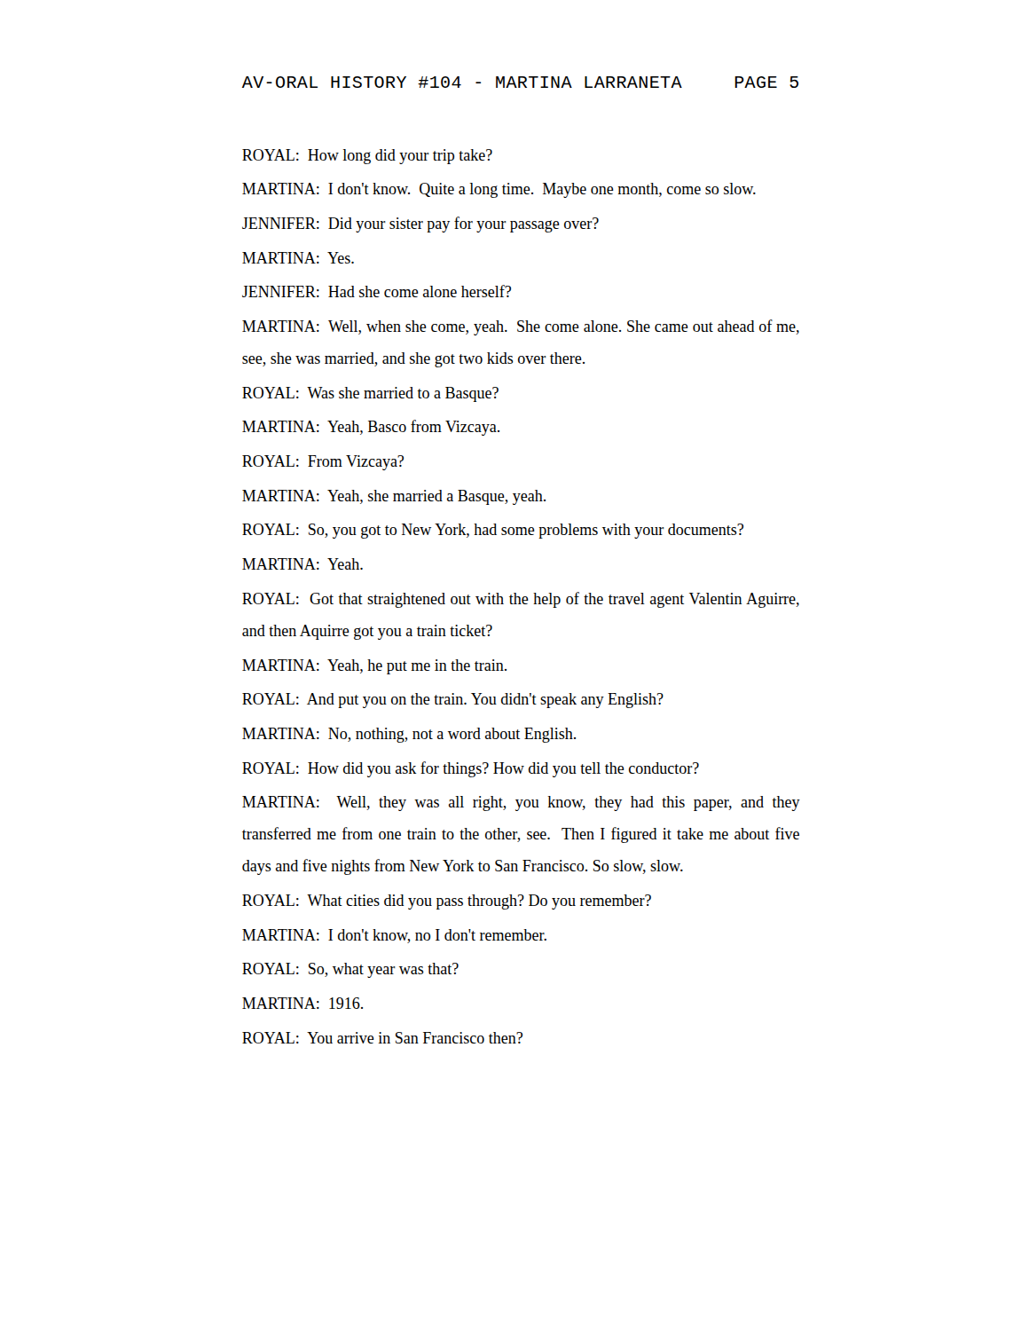AV-ORAL HISTORY #104 - MARTINA LARRANETA PAGE 5
ROYAL: How long did your trip take?
MARTINA: I don't know. Quite a long time. Maybe one month, come so slow.
JENNIFER: Did your sister pay for your passage over?
MARTINA: Yes.
JENNIFER: Had she come alone herself?
MARTINA: Well, when she come, yeah. She come alone. She came out ahead of me, see, she was married, and she got two kids over there.
ROYAL: Was she married to a Basque?
MARTINA: Yeah, Basco from Vizcaya.
ROYAL: From Vizcaya?
MARTINA: Yeah, she married a Basque, yeah.
ROYAL: So, you got to New York, had some problems with your documents?
MARTINA: Yeah.
ROYAL: Got that straightened out with the help of the travel agent Valentin Aguirre, and then Aquirre got you a train ticket?
MARTINA: Yeah, he put me in the train.
ROYAL: And put you on the train. You didn't speak any English?
MARTINA: No, nothing, not a word about English.
ROYAL: How did you ask for things? How did you tell the conductor?
MARTINA: Well, they was all right, you know, they had this paper, and they transferred me from one train to the other, see. Then I figured it take me about five days and five nights from New York to San Francisco. So slow, slow.
ROYAL: What cities did you pass through? Do you remember?
MARTINA: I don't know, no I don't remember.
ROYAL: So, what year was that?
MARTINA: 1916.
ROYAL: You arrive in San Francisco then?